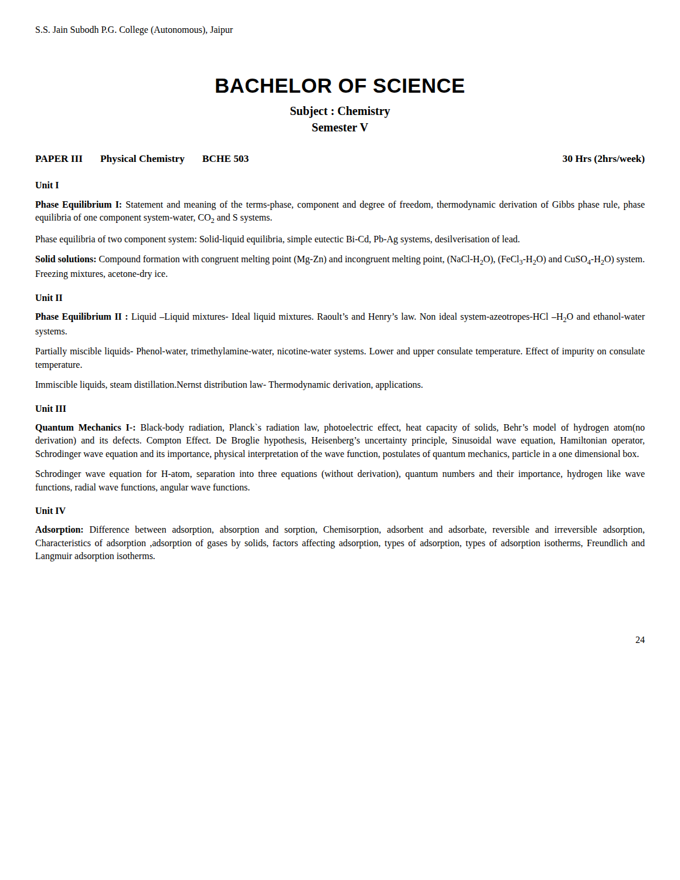S.S. Jain Subodh P.G. College (Autonomous), Jaipur
BACHELOR OF SCIENCE
Subject : Chemistry
Semester V
PAPER III Physical Chemistry BCHE 503
30 Hrs (2hrs/week)
Unit I
Phase Equilibrium I: Statement and meaning of the terms-phase, component and degree of freedom, thermodynamic derivation of Gibbs phase rule, phase equilibria of one component system-water, CO2 and S systems.
Phase equilibria of two component system: Solid-liquid equilibria, simple eutectic Bi-Cd, Pb-Ag systems, desilverisation of lead.
Solid solutions: Compound formation with congruent melting point (Mg-Zn) and incongruent melting point, (NaCl-H2O), (FeCl3-H2O) and CuSO4-H2O) system. Freezing mixtures, acetone-dry ice.
Unit II
Phase Equilibrium II : Liquid –Liquid mixtures- Ideal liquid mixtures. Raoult’s and Henry’s law. Non ideal system-azeotropes-HCl –H2O and ethanol-water systems.
Partially miscible liquids- Phenol-water, trimethylamine-water, nicotine-water systems. Lower and upper consulate temperature. Effect of impurity on consulate temperature.
Immiscible liquids, steam distillation.Nernst distribution law- Thermodynamic derivation, applications.
Unit III
Quantum Mechanics I-: Black-body radiation, Planck`s radiation law, photoelectric effect, heat capacity of solids, Behr’s model of hydrogen atom(no derivation) and its defects. Compton Effect. De Broglie hypothesis, Heisenberg’s uncertainty principle, Sinusoidal wave equation, Hamiltonian operator, Schrodinger wave equation and its importance, physical interpretation of the wave function, postulates of quantum mechanics, particle in a one dimensional box.
Schrodinger wave equation for H-atom, separation into three equations (without derivation), quantum numbers and their importance, hydrogen like wave functions, radial wave functions, angular wave functions.
Unit IV
Adsorption: Difference between adsorption, absorption and sorption, Chemisorption, adsorbent and adsorbate, reversible and irreversible adsorption, Characteristics of adsorption ,adsorption of gases by solids, factors affecting adsorption, types of adsorption, types of adsorption isotherms, Freundlich and Langmuir adsorption isotherms.
24